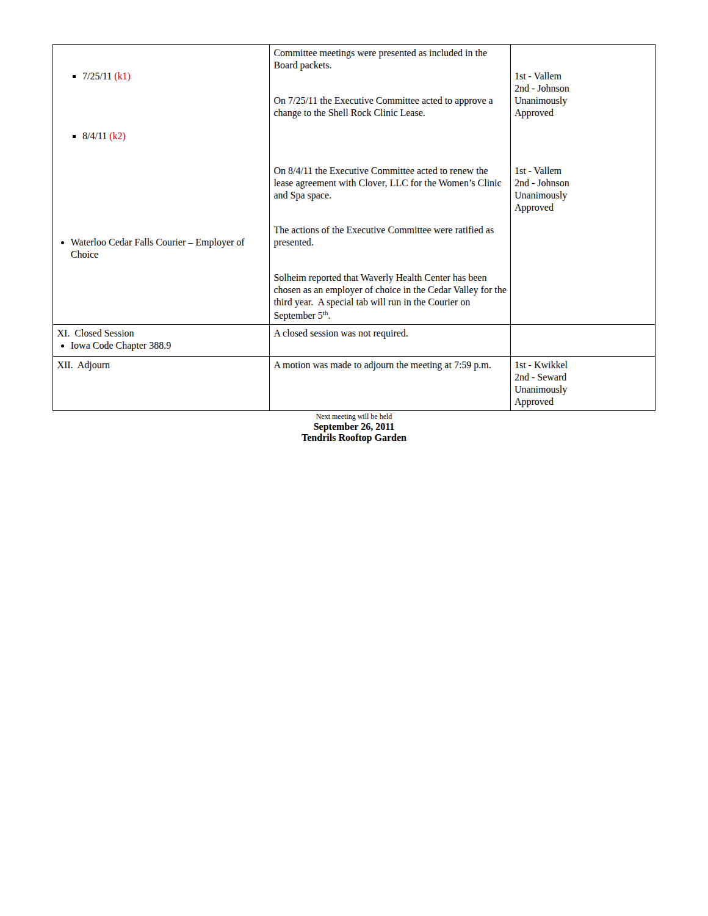| 7/25/11 (k1) 8/4/11 (k2) Waterloo Cedar Falls Courier – Employer of Choice | Committee meetings were presented as included in the Board packets. On 7/25/11 the Executive Committee acted to approve a change to the Shell Rock Clinic Lease. On 8/4/11 the Executive Committee acted to renew the lease agreement with Clover, LLC for the Women’s Clinic and Spa space. The actions of the Executive Committee were ratified as presented. Solheim reported that Waverly Health Center has been chosen as an employer of choice in the Cedar Valley for the third year. A special tab will run in the Courier on September 5 th . | 1st - Vallem 2nd - Johnson Unanimously Approved 1st - Vallem 2nd - Johnson Unanimously Approved |
| XI. Closed Session Iowa Code Chapter 388.9 | A closed session was not required. | |
| XII. Adjourn | A motion was made to adjourn the meeting at 7:59 p.m. | 1st - Kwikkel 2nd - Seward Unanimously Approved |
Next meeting will be held
September 26, 2011
Tendrils Rooftop Garden